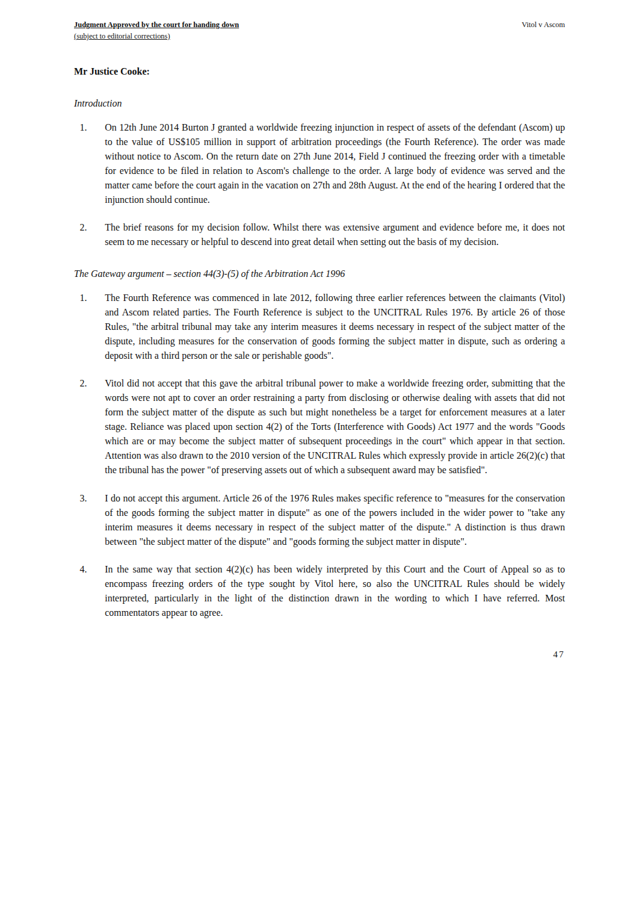Judgment Approved by the court for handing down
(subject to editorial corrections)
Vitol v Ascom
Mr Justice Cooke:
Introduction
On 12th June 2014 Burton J granted a worldwide freezing injunction in respect of assets of the defendant (Ascom) up to the value of US$105 million in support of arbitration proceedings (the Fourth Reference). The order was made without notice to Ascom. On the return date on 27th June 2014, Field J continued the freezing order with a timetable for evidence to be filed in relation to Ascom's challenge to the order. A large body of evidence was served and the matter came before the court again in the vacation on 27th and 28th August. At the end of the hearing I ordered that the injunction should continue.
The brief reasons for my decision follow. Whilst there was extensive argument and evidence before me, it does not seem to me necessary or helpful to descend into great detail when setting out the basis of my decision.
The Gateway argument – section 44(3)-(5) of the Arbitration Act 1996
The Fourth Reference was commenced in late 2012, following three earlier references between the claimants (Vitol) and Ascom related parties. The Fourth Reference is subject to the UNCITRAL Rules 1976. By article 26 of those Rules, "the arbitral tribunal may take any interim measures it deems necessary in respect of the subject matter of the dispute, including measures for the conservation of goods forming the subject matter in dispute, such as ordering a deposit with a third person or the sale or perishable goods".
Vitol did not accept that this gave the arbitral tribunal power to make a worldwide freezing order, submitting that the words were not apt to cover an order restraining a party from disclosing or otherwise dealing with assets that did not form the subject matter of the dispute as such but might nonetheless be a target for enforcement measures at a later stage. Reliance was placed upon section 4(2) of the Torts (Interference with Goods) Act 1977 and the words "Goods which are or may become the subject matter of subsequent proceedings in the court" which appear in that section. Attention was also drawn to the 2010 version of the UNCITRAL Rules which expressly provide in article 26(2)(c) that the tribunal has the power "of preserving assets out of which a subsequent award may be satisfied".
I do not accept this argument. Article 26 of the 1976 Rules makes specific reference to "measures for the conservation of the goods forming the subject matter in dispute" as one of the powers included in the wider power to "take any interim measures it deems necessary in respect of the subject matter of the dispute." A distinction is thus drawn between "the subject matter of the dispute" and "goods forming the subject matter in dispute".
In the same way that section 4(2)(c) has been widely interpreted by this Court and the Court of Appeal so as to encompass freezing orders of the type sought by Vitol here, so also the UNCITRAL Rules should be widely interpreted, particularly in the light of the distinction drawn in the wording to which I have referred. Most commentators appear to agree.
47